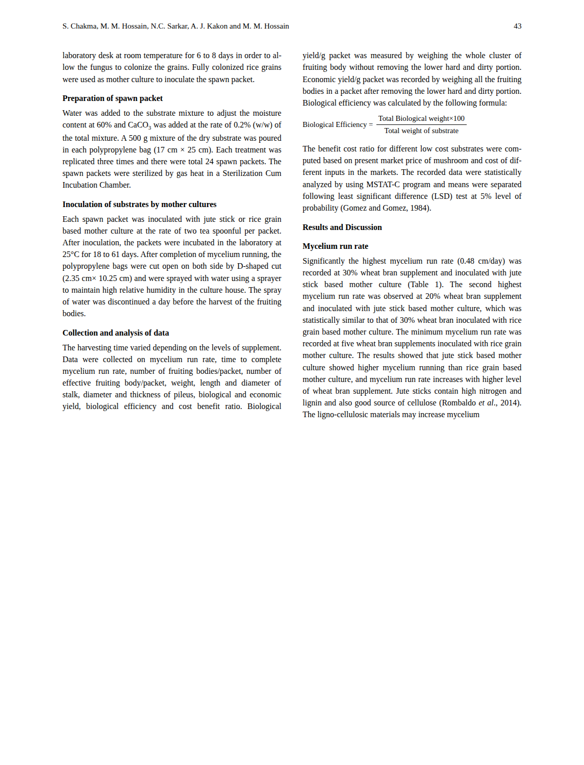S. Chakma, M. M. Hossain, N.C. Sarkar, A. J. Kakon and M. M. Hossain 43
laboratory desk at room temperature for 6 to 8 days in order to allow the fungus to colonize the grains. Fully colonized rice grains were used as mother culture to inoculate the spawn packet.
Preparation of spawn packet
Water was added to the substrate mixture to adjust the moisture content at 60% and CaCO3 was added at the rate of 0.2% (w/w) of the total mixture. A 500 g mixture of the dry substrate was poured in each polypropylene bag (17 cm × 25 cm). Each treatment was replicated three times and there were total 24 spawn packets. The spawn packets were sterilized by gas heat in a Sterilization Cum Incubation Chamber.
Inoculation of substrates by mother cultures
Each spawn packet was inoculated with jute stick or rice grain based mother culture at the rate of two tea spoonful per packet. After inoculation, the packets were incubated in the laboratory at 25°C for 18 to 61 days. After completion of mycelium running, the polypropylene bags were cut open on both side by D-shaped cut (2.35 cm× 10.25 cm) and were sprayed with water using a sprayer to maintain high relative humidity in the culture house. The spray of water was discontinued a day before the harvest of the fruiting bodies.
Collection and analysis of data
The harvesting time varied depending on the levels of supplement. Data were collected on mycelium run rate, time to complete mycelium run rate, number of fruiting bodies/packet, number of effective fruiting body/packet, weight, length and diameter of stalk, diameter and thickness of pileus, biological and economic yield, biological efficiency and cost benefit ratio. Biological yield/g packet was measured by weighing the whole cluster of fruiting body without removing the lower hard and dirty portion. Economic yield/g packet was recorded by weighing all the fruiting bodies in a packet after removing the lower hard and dirty portion. Biological efficiency was calculated by the following formula:
Biological Efficiency = Total Biological weight×100 Total weight of substrate
The benefit cost ratio for different low cost substrates were computed based on present market price of mushroom and cost of different inputs in the markets. The recorded data were statistically analyzed by using MSTAT-C program and means were separated following least significant difference (LSD) test at 5% level of probability (Gomez and Gomez, 1984).
Results and Discussion
Mycelium run rate
Significantly the highest mycelium run rate (0.48 cm/day) was recorded at 30% wheat bran supplement and inoculated with jute stick based mother culture (Table 1). The second highest mycelium run rate was observed at 20% wheat bran supplement and inoculated with jute stick based mother culture, which was statistically similar to that of 30% wheat bran inoculated with rice grain based mother culture. The minimum mycelium run rate was recorded at five wheat bran supplements inoculated with rice grain mother culture. The results showed that jute stick based mother culture showed higher mycelium running than rice grain based mother culture, and mycelium run rate increases with higher level of wheat bran supplement. Jute sticks contain high nitrogen and lignin and also good source of cellulose (Rombaldo et al., 2014). The ligno-cellulosic materials may increase mycelium